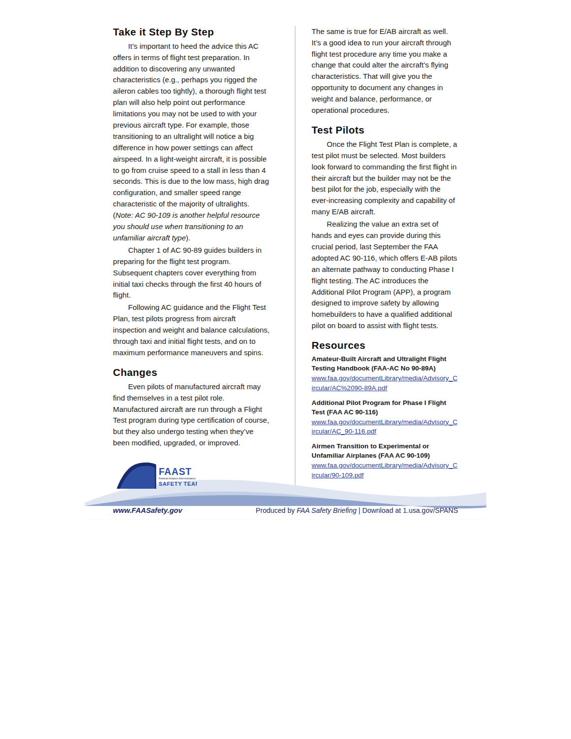Take it Step By Step
It’s important to heed the advice this AC offers in terms of flight test preparation. In addition to discovering any unwanted characteristics (e.g., perhaps you rigged the aileron cables too tightly), a thorough flight test plan will also help point out performance limitations you may not be used to with your previous aircraft type. For example, those transitioning to an ultralight will notice a big difference in how power settings can affect airspeed. In a light-weight aircraft, it is possible to go from cruise speed to a stall in less than 4 seconds. This is due to the low mass, high drag configuration, and smaller speed range characteristic of the majority of ultralights. (Note: AC 90-109 is another helpful resource you should use when transitioning to an unfamiliar aircraft type).
Chapter 1 of AC 90-89 guides builders in preparing for the flight test program. Subsequent chapters cover everything from initial taxi checks through the first 40 hours of flight.
Following AC guidance and the Flight Test Plan, test pilots progress from aircraft inspection and weight and balance calculations, through taxi and initial flight tests, and on to maximum performance maneuvers and spins.
Changes
Even pilots of manufactured aircraft may find themselves in a test pilot role. Manufactured aircraft are run through a Flight Test program during type certification of course, but they also undergo testing when they’ve been modified, upgraded, or improved.
The same is true for E/AB aircraft as well. It’s a good idea to run your aircraft through flight test procedure any time you make a change that could alter the aircraft’s flying characteristics. That will give you the opportunity to document any changes in weight and balance, performance, or operational procedures.
Test Pilots
Once the Flight Test Plan is complete, a test pilot must be selected. Most builders look forward to commanding the first flight in their aircraft but the builder may not be the best pilot for the job, especially with the ever-increasing complexity and capability of many E/AB aircraft.
Realizing the value an extra set of hands and eyes can provide during this crucial period, last September the FAA adopted AC 90-116, which offers E-AB pilots an alternate pathway to conducting Phase I flight testing. The AC introduces the Additional Pilot Program (APP), a program designed to improve safety by allowing homebuilders to have a qualified additional pilot on board to assist with flight tests.
Resources
Amateur-Built Aircraft and Ultralight Flight Testing Handbook (FAA-AC No 90-89A)
www.faa.gov/documentLibrary/media/Advisory_Circular/AC%2090-89A.pdf
Additional Pilot Program for Phase I Flight Test (FAA AC 90-116)
www.faa.gov/documentLibrary/media/Advisory_Circular/AC_90-116.pdf
Airmen Transition to Experimental or Unfamiliar Airplanes (FAA AC 90-109)
www.faa.gov/documentLibrary/media/Advisory_Circular/90-109.pdf
FAAST Federal Aviation Administration SAFETY TEAM
www.FAASafety.gov
Produced by FAA Safety Briefing | Download at 1.usa.gov/SPANS